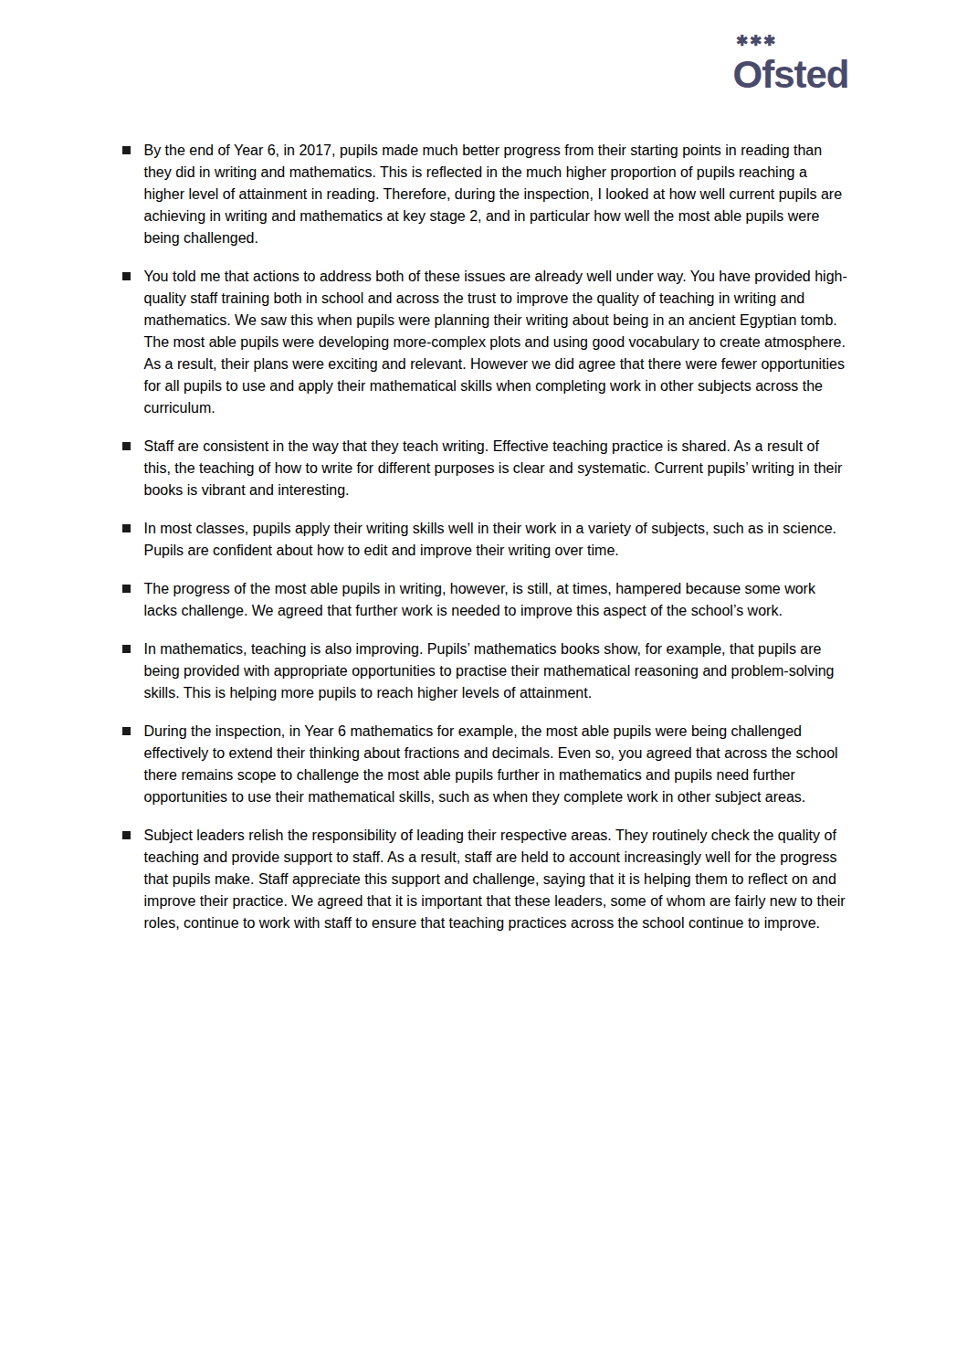✱✱✱ Ofsted
By the end of Year 6, in 2017, pupils made much better progress from their starting points in reading than they did in writing and mathematics. This is reflected in the much higher proportion of pupils reaching a higher level of attainment in reading. Therefore, during the inspection, I looked at how well current pupils are achieving in writing and mathematics at key stage 2, and in particular how well the most able pupils were being challenged.
You told me that actions to address both of these issues are already well under way. You have provided high-quality staff training both in school and across the trust to improve the quality of teaching in writing and mathematics. We saw this when pupils were planning their writing about being in an ancient Egyptian tomb. The most able pupils were developing more-complex plots and using good vocabulary to create atmosphere. As a result, their plans were exciting and relevant. However we did agree that there were fewer opportunities for all pupils to use and apply their mathematical skills when completing work in other subjects across the curriculum.
Staff are consistent in the way that they teach writing. Effective teaching practice is shared. As a result of this, the teaching of how to write for different purposes is clear and systematic. Current pupils’ writing in their books is vibrant and interesting.
In most classes, pupils apply their writing skills well in their work in a variety of subjects, such as in science. Pupils are confident about how to edit and improve their writing over time.
The progress of the most able pupils in writing, however, is still, at times, hampered because some work lacks challenge. We agreed that further work is needed to improve this aspect of the school’s work.
In mathematics, teaching is also improving. Pupils’ mathematics books show, for example, that pupils are being provided with appropriate opportunities to practise their mathematical reasoning and problem-solving skills. This is helping more pupils to reach higher levels of attainment.
During the inspection, in Year 6 mathematics for example, the most able pupils were being challenged effectively to extend their thinking about fractions and decimals. Even so, you agreed that across the school there remains scope to challenge the most able pupils further in mathematics and pupils need further opportunities to use their mathematical skills, such as when they complete work in other subject areas.
Subject leaders relish the responsibility of leading their respective areas. They routinely check the quality of teaching and provide support to staff. As a result, staff are held to account increasingly well for the progress that pupils make. Staff appreciate this support and challenge, saying that it is helping them to reflect on and improve their practice. We agreed that it is important that these leaders, some of whom are fairly new to their roles, continue to work with staff to ensure that teaching practices across the school continue to improve.